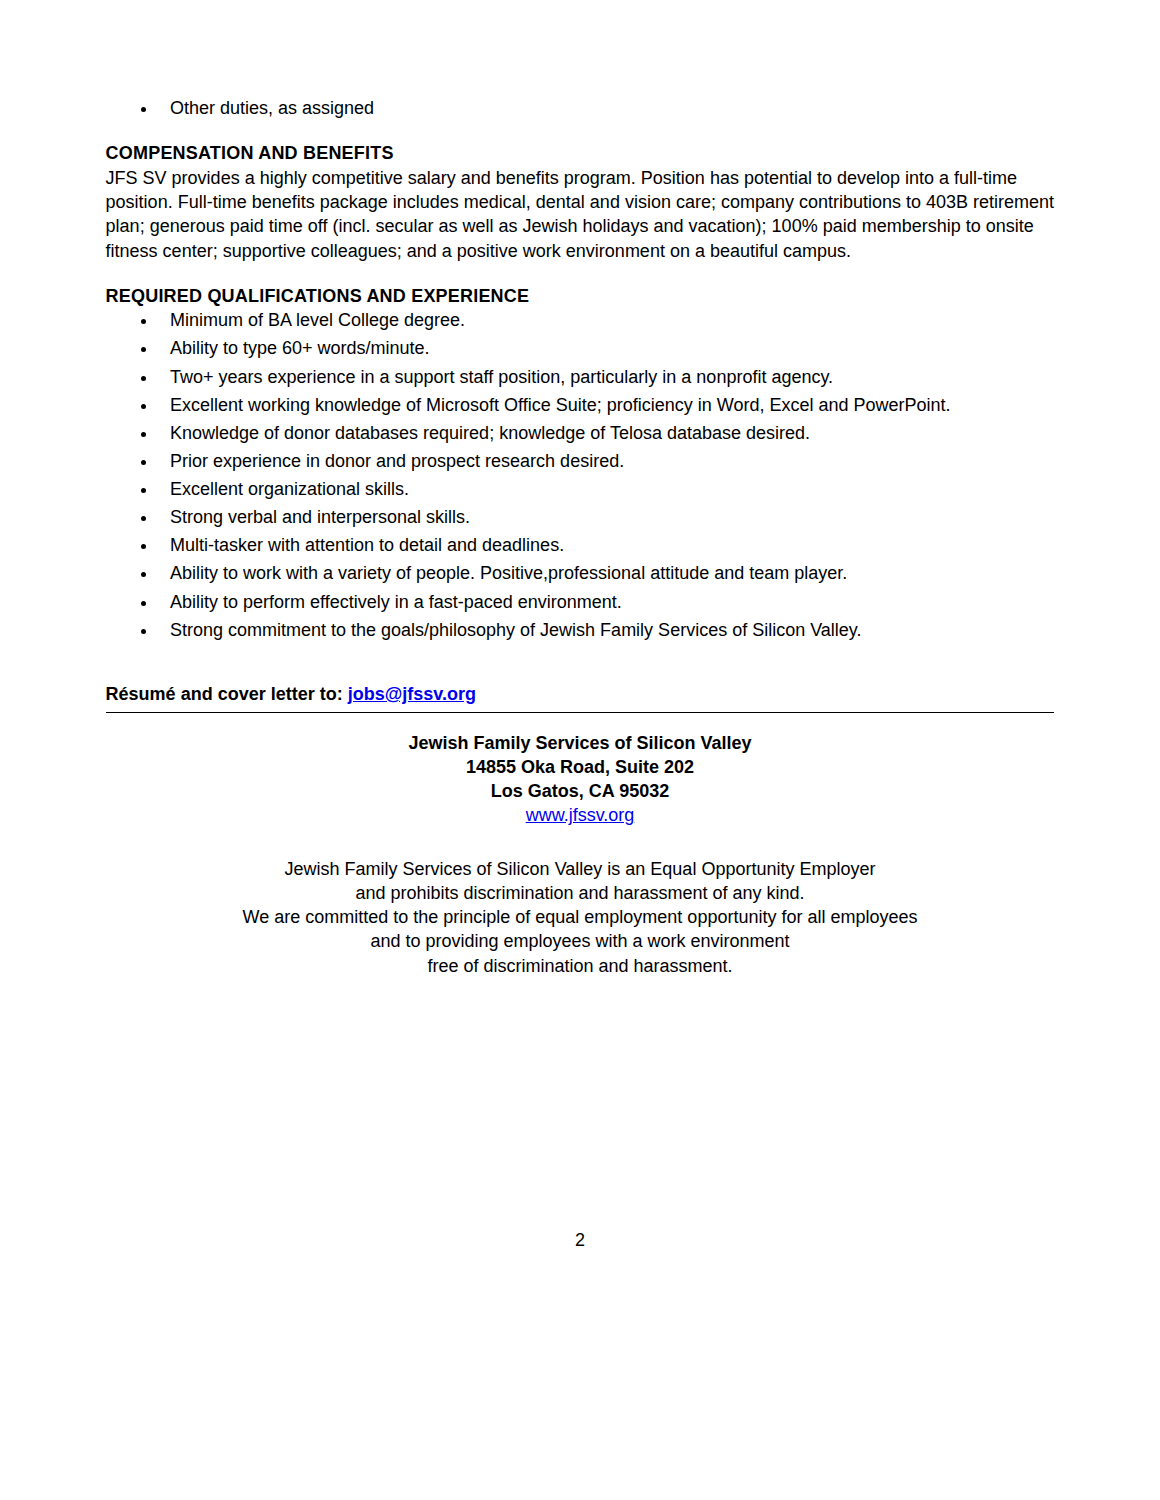Other duties, as assigned
COMPENSATION AND BENEFITS
JFS SV provides a highly competitive salary and benefits program. Position has potential to develop into a full-time position. Full-time benefits package includes medical, dental and vision care; company contributions to 403B retirement plan; generous paid time off (incl. secular as well as Jewish holidays and vacation); 100% paid membership to onsite fitness center; supportive colleagues; and a positive work environment on a beautiful campus.
REQUIRED QUALIFICATIONS AND EXPERIENCE
Minimum of BA level College degree.
Ability to type 60+ words/minute.
Two+ years experience in a support staff position, particularly in a nonprofit agency.
Excellent working knowledge of Microsoft Office Suite; proficiency in Word, Excel and PowerPoint.
Knowledge of donor databases required; knowledge of Telosa database desired.
Prior experience in donor and prospect research desired.
Excellent organizational skills.
Strong verbal and interpersonal skills.
Multi-tasker with attention to detail and deadlines.
Ability to work with a variety of people. Positive,professional attitude and team player.
Ability to perform effectively in a fast-paced environment.
Strong commitment to the goals/philosophy of Jewish Family Services of Silicon Valley.
Résumé and cover letter to: jobs@jfssv.org
Jewish Family Services of Silicon Valley
14855 Oka Road, Suite 202
Los Gatos, CA 95032
www.jfssv.org
Jewish Family Services of Silicon Valley is an Equal Opportunity Employer
and prohibits discrimination and harassment of any kind.
We are committed to the principle of equal employment opportunity for all employees
and to providing employees with a work environment
free of discrimination and harassment.
2